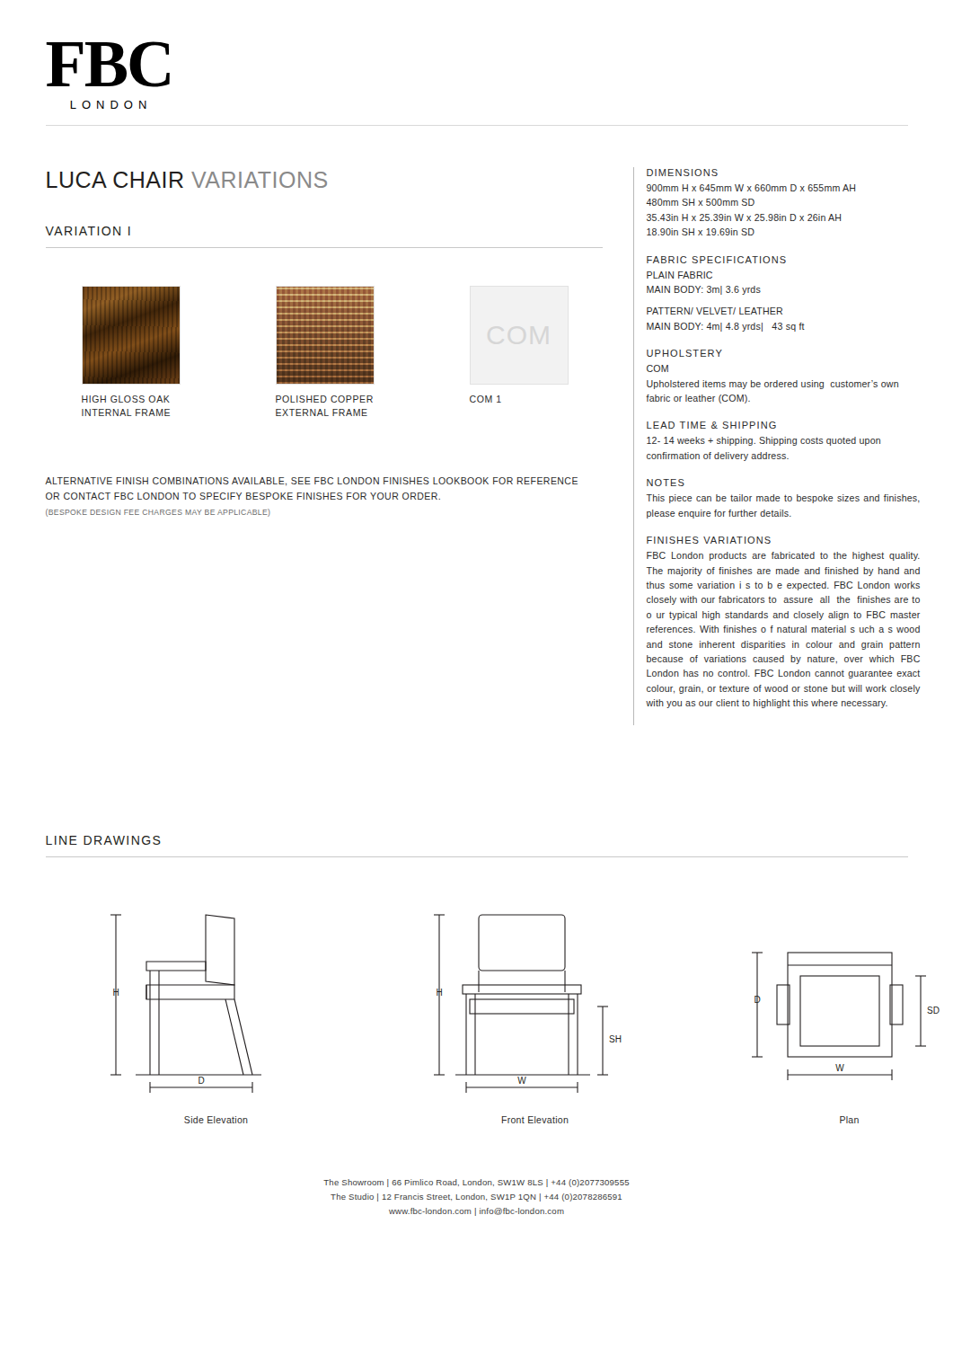FBC LONDON
LUCA CHAIR VARIATIONS
Variation I
High Gloss Oak
Internal Frame
Polished Copper
External Frame
COM 1
Alternative finish combinations available, see FBC London finishes lookbook for reference or contact FBC London to specify bespoke finishes for your order.
(Bespoke design fee charges may be applicable)
Dimensions
900mm H x 645mm W x 660mm D x 655mm AH
480mm SH x 500mm SD
35.43in H x 25.39in W x 25.98in D x 26in AH
18.90in SH x 19.69in SD
Fabric Specifications
PLAIN FABRIC
MAIN BODY: 3m| 3.6 yrds
PATTERN/ VELVET/ LEATHER
MAIN BODY: 4m| 4.8 yrds| 43 sq ft
Upholstery
COM
Upholstered items may be ordered using customer’s own fabric or leather (COM).
Lead Time & Shipping
12- 14 weeks + shipping. Shipping costs quoted upon confirmation of delivery address.
Notes
This piece can be tailor made to bespoke sizes and finishes, please enquire for further details.
Finishes Variations
FBC London products are fabricated to the highest quality. The majority of finishes are made and finished by hand and thus some variation i s to b e expected. FBC London works closely with our fabricators to assure all the finishes are to o ur typical high standards and closely align to FBC master references. With finishes o f natural material s uch a s wood and stone inherent disparities in colour and grain pattern because of variations caused by nature, over which FBC London has no control. FBC London cannot guarantee exact colour, grain, or texture of wood or stone but will work closely with you as our client to highlight this where necessary.
Line Drawings
H D
Side Elevation
H SH W
Front Elevation
D SD W
Plan
The Showroom | 66 Pimlico Road, London, SW1W 8LS | +44 (0)2077309555
The Studio | 12 Francis Street, London, SW1P 1QN | +44 (0)2078286591
www.fbc-london.com | info@fbc-london.com